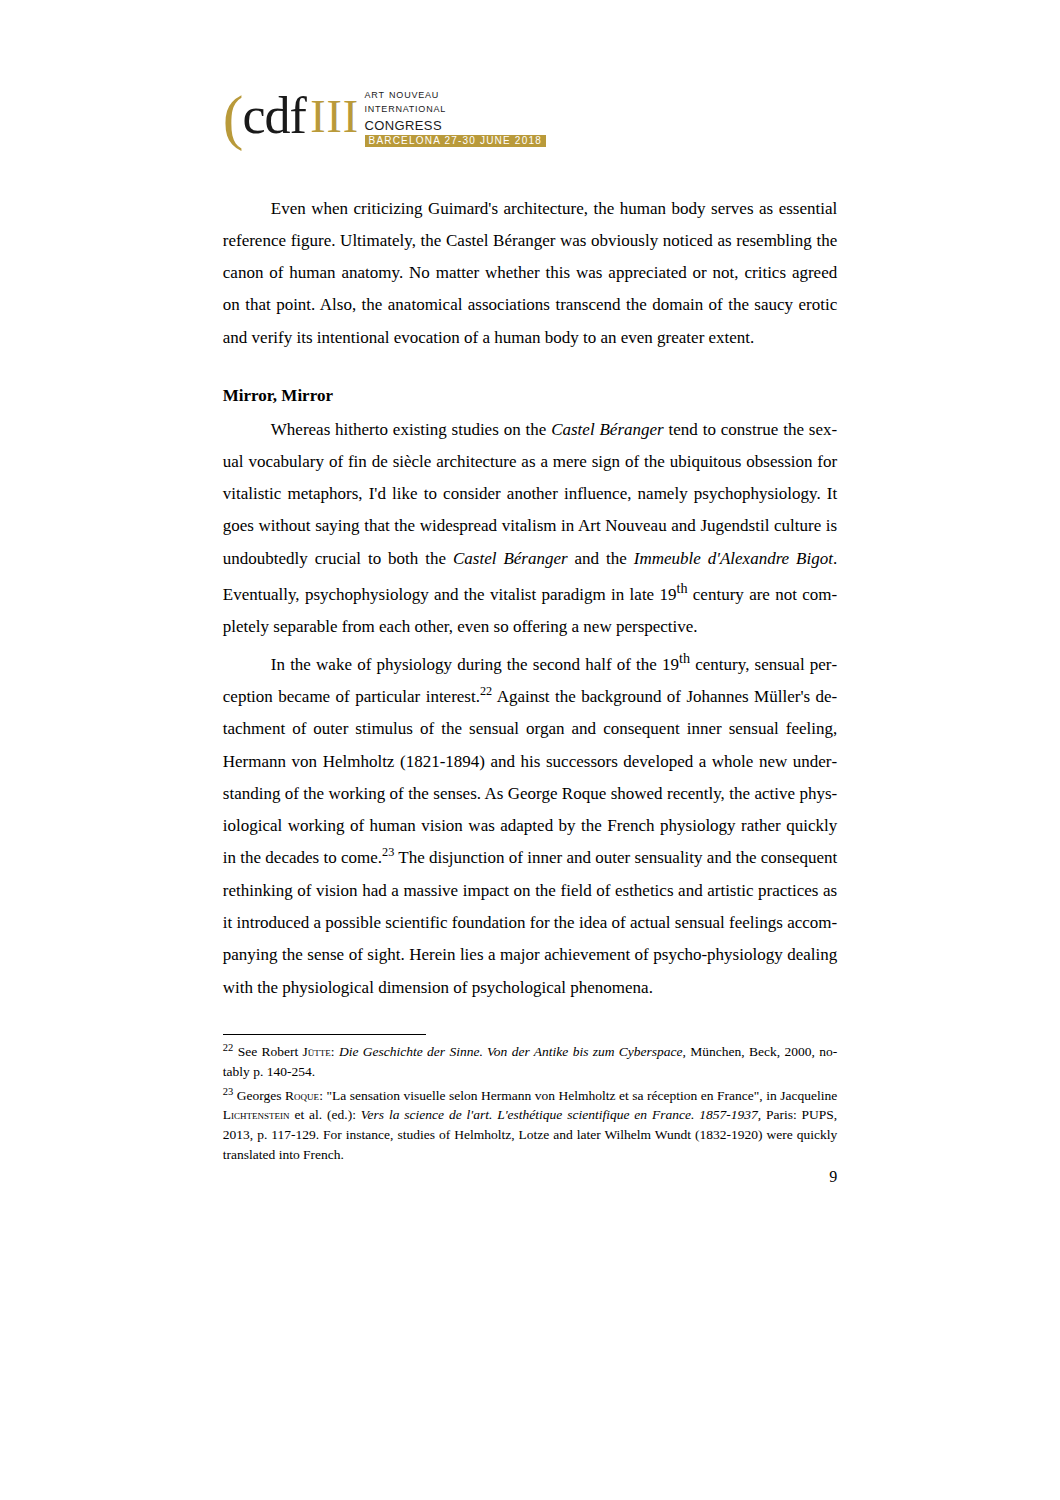(cdf III art nouveau international congress Barcelona 27-30 June 2018
Even when criticizing Guimard's architecture, the human body serves as essential reference figure. Ultimately, the Castel Béranger was obviously noticed as resembling the canon of human anatomy. No matter whether this was appreciated or not, critics agreed on that point. Also, the anatomical associations transcend the domain of the saucy erotic and verify its intentional evocation of a human body to an even greater extent.
Mirror, Mirror
Whereas hitherto existing studies on the Castel Béranger tend to construe the sexual vocabulary of fin de siècle architecture as a mere sign of the ubiquitous obsession for vitalistic metaphors, I'd like to consider another influence, namely psychophysiology. It goes without saying that the widespread vitalism in Art Nouveau and Jugendstil culture is undoubtedly crucial to both the Castel Béranger and the Immeuble d'Alexandre Bigot. Eventually, psychophysiology and the vitalist paradigm in late 19th century are not completely separable from each other, even so offering a new perspective.
In the wake of physiology during the second half of the 19th century, sensual perception became of particular interest.22 Against the background of Johannes Müller's detachment of outer stimulus of the sensual organ and consequent inner sensual feeling, Hermann von Helmholtz (1821-1894) and his successors developed a whole new understanding of the working of the senses. As George Roque showed recently, the active physiological working of human vision was adapted by the French physiology rather quickly in the decades to come.23 The disjunction of inner and outer sensuality and the consequent rethinking of vision had a massive impact on the field of esthetics and artistic practices as it introduced a possible scientific foundation for the idea of actual sensual feelings accompanying the sense of sight. Herein lies a major achievement of psycho-physiology dealing with the physiological dimension of psychological phenomena.
22 See Robert Jütte: Die Geschichte der Sinne. Von der Antike bis zum Cyberspace, München, Beck, 2000, notably p. 140-254.
23 Georges Roque: "La sensation visuelle selon Hermann von Helmholtz et sa réception en France", in Jacqueline Lichtenstein et al. (ed.): Vers la science de l'art. L'esthétique scientifique en France. 1857-1937, Paris: PUPS, 2013, p. 117-129. For instance, studies of Helmholtz, Lotze and later Wilhelm Wundt (1832-1920) were quickly translated into French.
9